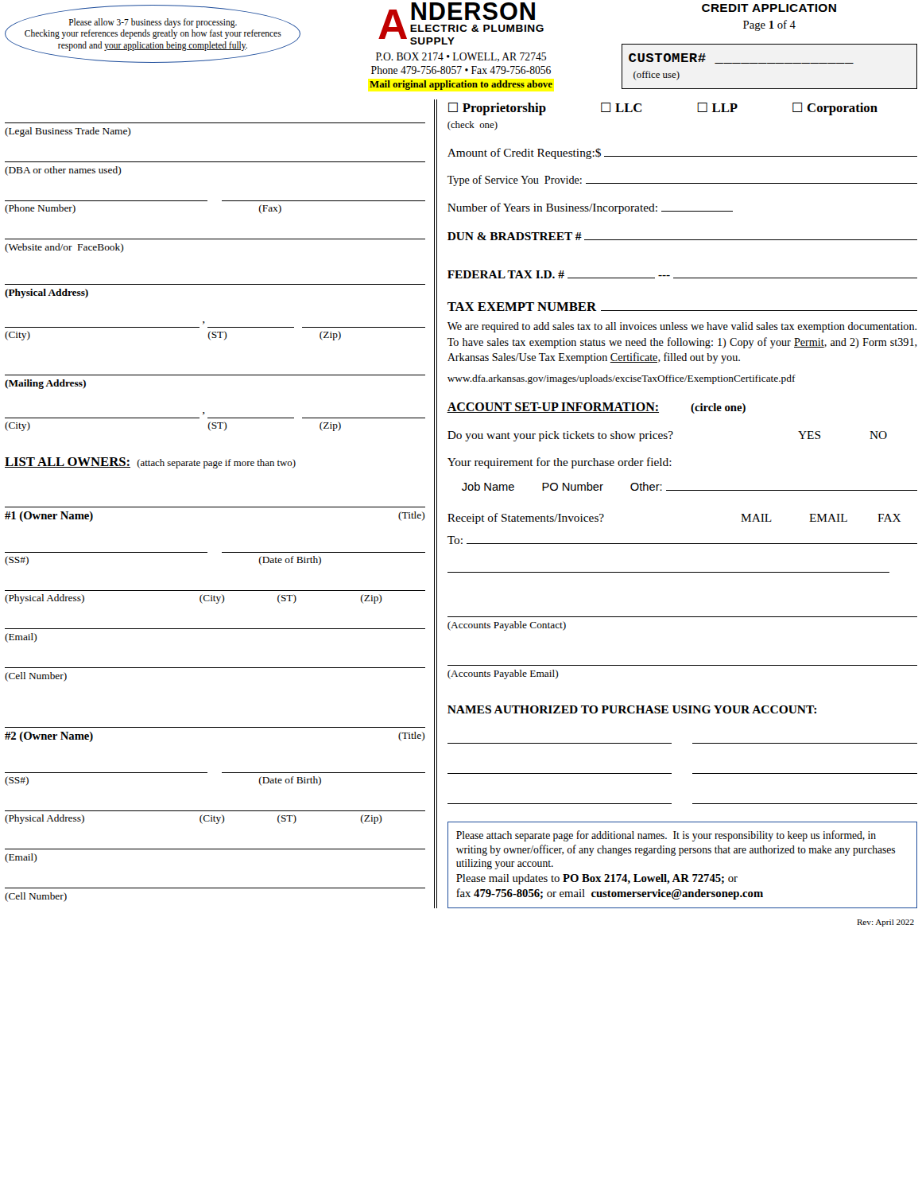Please allow 3-7 business days for processing.
Checking your references depends greatly on how fast your references respond and your application being completed fully.
A
NDERSON
ELECTRIC & PLUMBING
SUPPLY
P.O. BOX 2174 • LOWELL, AR 72745
Phone 479-756-8057 • Fax 479-756-8056
Mail original application to address above
CREDIT APPLICATION
Page 1 of 4
CUSTOMER# ________________
(office use)
(Legal Business Trade Name)
(DBA or other names used)
(Phone Number) (Fax)
(Website and/or FaceBook)
(Physical Address)
,
(City) (ST) (Zip)
(Mailing Address)
,
(City) (ST) (Zip)
LIST ALL OWNERS: (attach separate page if more than two)
#1 (Owner Name) (Title)
(SS#) (Date of Birth)
(Physical Address) (City) (ST) (Zip)
(Email)
(Cell Number)
#2 (Owner Name) (Title)
(SS#) (Date of Birth)
(Physical Address) (City) (ST) (Zip)
(Email)
(Cell Number)
☐ Proprietorship ☐ LLC ☐ LLP ☐ Corporation
(check one)
Amount of Credit Requesting:$
Type of Service You Provide:
Number of Years in Business/Incorporated:
DUN & BRADSTREET #
FEDERAL TAX I.D. # ---
TAX EXEMPT NUMBER
We are required to add sales tax to all invoices unless we have valid sales tax exemption documentation. To have sales tax exemption status we need the following: 1) Copy of your Permit, and 2) Form st391, Arkansas Sales/Use Tax Exemption Certificate, filled out by you.
www.dfa.arkansas.gov/images/uploads/exciseTaxOffice/ExemptionCertificate.pdf
ACCOUNT SET-UP INFORMATION: (circle one)
Do you want your pick tickets to show prices? YES NO
Your requirement for the purchase order field:
Job Name PO Number Other:
Receipt of Statements/Invoices? MAIL EMAIL FAX
To:
(Accounts Payable Contact)
(Accounts Payable Email)
NAMES AUTHORIZED TO PURCHASE USING YOUR ACCOUNT:
Please attach separate page for additional names. It is your responsibility to keep us informed, in writing by owner/officer, of any changes regarding persons that are authorized to make any purchases utilizing your account.
Please mail updates to PO Box 2174, Lowell, AR 72745; or
fax 479-756-8056; or email customerservice@andersonep.com
Rev: April 2022